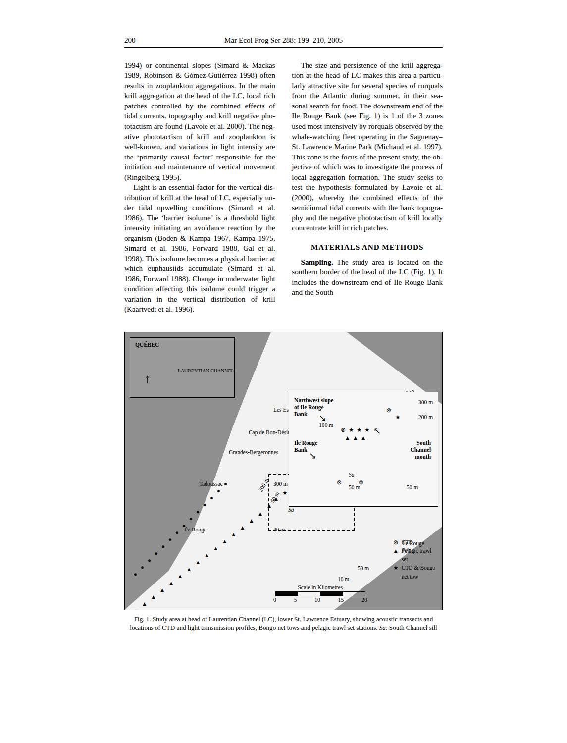200 Mar Ecol Prog Ser 288: 199–210, 2005 200
1994) or continental slopes (Simard & Mackas 1989, Robinson & Gómez-Gutiérrez 1998) often results in zooplankton aggregations. In the main krill aggregation at the head of the LC, local rich patches controlled by the combined effects of tidal currents, topography and krill negative phototactism are found (Lavoie et al. 2000). The negative phototactism of krill and zooplankton is well-known, and variations in light intensity are the ‘primarily causal factor’ responsible for the initiation and maintenance of vertical movement (Ringelberg 1995).
Light is an essential factor for the vertical distribution of krill at the head of LC, especially under tidal upwelling conditions (Simard et al. 1986). The ‘barrier isolume’ is a threshold light intensity initiating an avoidance reaction by the organism (Boden & Kampa 1967, Kampa 1975, Simard et al. 1986, Forward 1988, Gal et al. 1998). This isolume becomes a physical barrier at which euphausiids accumulate (Simard et al. 1986, Forward 1988). Change in underwater light condition affecting this isolume could trigger a variation in the vertical distribution of krill (Kaartvedt et al. 1996).
The size and persistence of the krill aggregation at the head of LC makes this area a particularly attractive site for several species of rorquals from the Atlantic during summer, in their seasonal search for food. The downstream end of the Ile Rouge Bank (see Fig. 1) is 1 of the 3 zones used most intensively by rorquals observed by the whale-watching fleet operating in the Saguenay–St. Lawrence Marine Park (Michaud et al. 1997). This zone is the focus of the present study, the objective of which was to investigate the process of local aggregation formation. The study seeks to test the hypothesis formulated by Lavoie et al. (2000), whereby the combined effects of the semidiurnal tidal currents with the bank topography and the negative phototactism of krill locally concentrate krill in rich patches.
MATERIALS AND METHODS
Sampling. The study area is located on the southern border of the head of the LC (Fig. 1). It includes the downstream end of Ile Rouge Bank and the South
QUÉBEC LAURENTIAN CHANNEL ↑
Laurentian channel 100 m 200 m 300 m 200 m 60 m 10 m Les Escoumins Cap de Bon-Désir Grandes-Bergeronnes Tadoussac Ile Rouge South Channel Sa 300 m 100 m 200 m 50 m 40 m Ile Rouge Bank 50 m 10 m ★ ★ ★ ▲ ▲ ▲ ▲ ▲ ▲ ▲ ▲ ▲ ▲ ▲ ▲ ▲ ▲ ▲ ▲ ▲ ● ● ● ● ● ● ● ● ● ● ● ● ● ●
➡
Northwest slope of Ile Rouge Bank Ile Rouge Bank South Channel mouth Sa 300 m 200 m 50 m 50 m 100 m ⊗ ★ ★ ★ ★ ⊗ ▲ ▲ ▲ ⊗ ⊗ ↘ ↘ ↖
⊗CTD
▲Pelagic trawl
set
★CTD & Bongo
net tow
Scale in Kilometres
05101520
Fig. 1. Study area at head of Laurentian Channel (LC), lower St. Lawrence Estuary, showing acoustic transects and locations of CTD and light transmission profiles, Bongo net tows and pelagic trawl set stations. Sa: South Channel sill